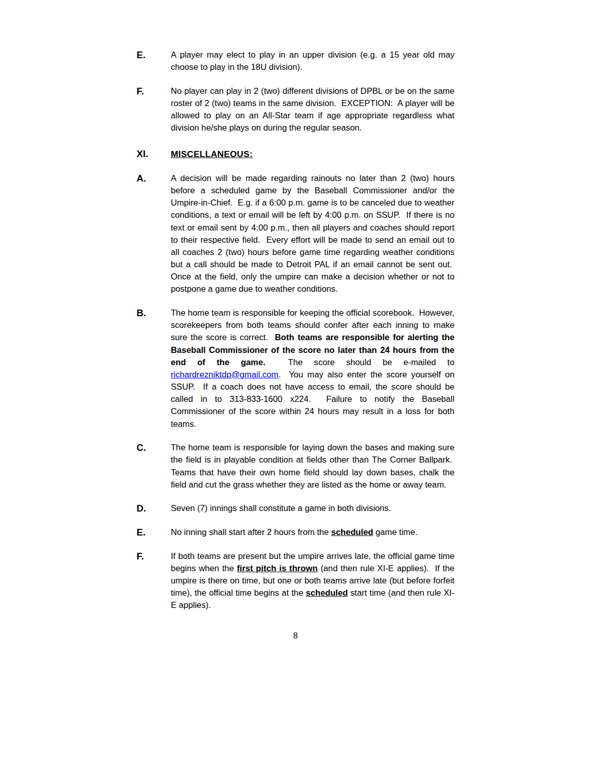E.
A player may elect to play in an upper division (e.g. a 15 year old may choose to play in the 18U division).
F.
No player can play in 2 (two) different divisions of DPBL or be on the same roster of 2 (two) teams in the same division. EXCEPTION: A player will be allowed to play on an All-Star team if age appropriate regardless what division he/she plays on during the regular season.
XI.
MISCELLANEOUS:
A.
A decision will be made regarding rainouts no later than 2 (two) hours before a scheduled game by the Baseball Commissioner and/or the Umpire-in-Chief. E.g. if a 6:00 p.m. game is to be canceled due to weather conditions, a text or email will be left by 4:00 p.m. on SSUP. If there is no text or email sent by 4:00 p.m., then all players and coaches should report to their respective field. Every effort will be made to send an email out to all coaches 2 (two) hours before game time regarding weather conditions but a call should be made to Detroit PAL if an email cannot be sent out. Once at the field, only the umpire can make a decision whether or not to postpone a game due to weather conditions.
B.
The home team is responsible for keeping the official scorebook. However, scorekeepers from both teams should confer after each inning to make sure the score is correct. Both teams are responsible for alerting the Baseball Commissioner of the score no later than 24 hours from the end of the game. The score should be e-mailed to richardrezniktdp@gmail.com. You may also enter the score yourself on SSUP. If a coach does not have access to email, the score should be called in to 313-833-1600 x224. Failure to notify the Baseball Commissioner of the score within 24 hours may result in a loss for both teams.
C.
The home team is responsible for laying down the bases and making sure the field is in playable condition at fields other than The Corner Ballpark. Teams that have their own home field should lay down bases, chalk the field and cut the grass whether they are listed as the home or away team.
D.
Seven (7) innings shall constitute a game in both divisions.
E.
No inning shall start after 2 hours from the scheduled game time.
F.
If both teams are present but the umpire arrives late, the official game time begins when the first pitch is thrown (and then rule XI-E applies). If the umpire is there on time, but one or both teams arrive late (but before forfeit time), the official time begins at the scheduled start time (and then rule XI-E applies).
8